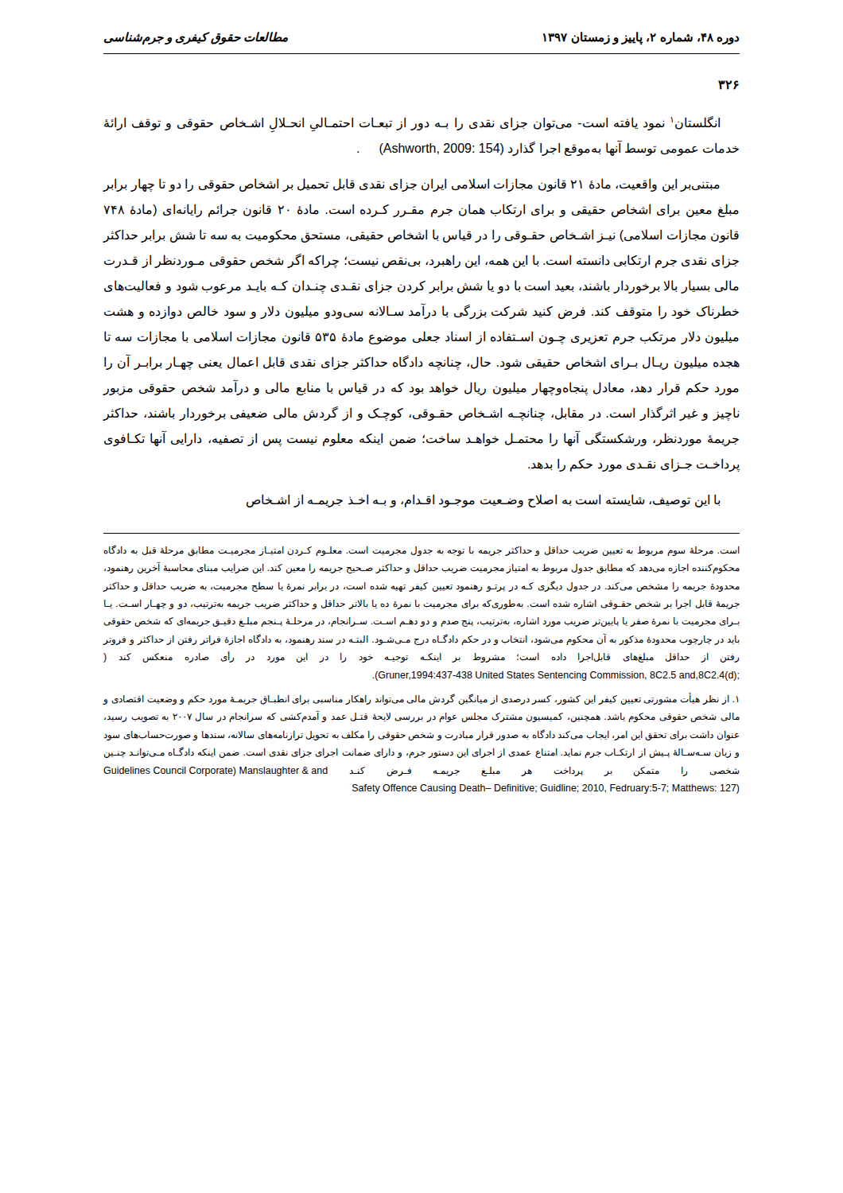دوره ۴۸، شماره ۲، پاییز و زمستان ۱۳۹۷
مطالعات حقوق کیفری و جرم‌شناسی
۳۲۶
انگلستان۱ نمود یافته است- می‌توان جزای نقدی را بـه دور از تبعـات احتمـالیِ انحـلالِ اشـخاص حقوقی و توقف ارائۀ خدمات عمومی توسط آنها به‌موقع اجرا گذارد (Ashworth, 2009: 154).
مبتنی‌بر این واقعیت، مادۀ ۲۱ قانون مجازات اسلامی ایران جزای نقدی قابل تحمیل بر اشخاص حقوقی را دو تا چهار برابر مبلغ معین برای اشخاص حقیقی و برای ارتکاب همان جرم مقـرر کـرده است. مادۀ ۲۰ قانون جرائم رایانه‌ای (مادۀ ۷۴۸ قانون مجازات اسلامی) نیـز اشـخاص حقـوقی را در قیاس با اشخاص حقیقی، مستحق محکومیت به سه تا شش برابر حداکثر جزای نقدی جرم ارتکابی دانسته است. با این همه، این راهبرد، بی‌نقص نیست؛ چراکه اگر شخص حقوقی مـوردنظر از قـدرت مالی بسیار بالا برخوردار باشند، بعید است با دو یا شش برابر کردن جزای نقـدی چنـدان کـه بایـد مرعوب شود و فعالیت‌های خطرناک خود را متوقف کند. فرض کنید شرکت بزرگی با درآمد سـالانه سی‌ودو میلیون دلار و سود خالص دوازده و هشت میلیون دلار مرتکب جرم تعزیری چـون اسـتفاده از اسناد جعلی موضوع مادۀ ۵۳۵ قانون مجازات اسلامی با مجازات سه تا هجده میلیون ریـال بـرای اشخاص حقیقی شود. حال، چنانچه دادگاه حداکثر جزای نقدی قابل اعمال یعنی چهـار برابـر آن را مورد حکم قرار دهد، معادل پنجاه‌وچهار میلیون ریال خواهد بود که در قیاس با منابع مالی و درآمد شخص حقوقی مزبور ناچیز و غیر اثرگذار است. در مقابل، چنانچـه اشـخاص حقـوقی، کوچـک و از گردش مالی ضعیفی برخوردار باشند، حداکثر جریمۀ موردنظر، ورشکستگی آنها را محتمـل خواهـد ساخت؛ ضمن اینکه معلوم نیست پس از تصفیه، دارایی آنها تکـافوی پرداخـت جـزای نقـدی مورد حکم را بدهد.
با این توصیف، شایسته است به اصلاح وضـعیت موجـود اقـدام، و بـه اخـذ جریمـه از اشـخاص
است. مرحلۀ سوم مربوط به تعیین ضریب حداقل و حداکثر جریمه با توجه به جدول مجرمیت است. معلـوم کـردن امتیـاز مجرمیـت مطابق مرحلۀ قبل به دادگاه محکوم‌کننده اجازه می‌دهد که مطابق جدول مربوط به امتیاز مجرمیت ضریب حداقل و حداکثر صـحیح جریمه را معین کند. این ضرایب مبنای محاسبۀ آخرین رهنمود، محدودۀ جریمه را مشخص می‌کند. در جدول دیگری کـه در پرتـو رهنمود تعیین کیفر تهیه شده است، در برابر نمرۀ یا سطح مجرمیت، به ضریب حداقل و حداکثر جریمۀ قابل اجرا بر شخص حقـوقی اشاره شده است. به‌طوری‌که برای مجرمیت با نمرۀ ده یا بالاتر حداقل و حداکثر ضریب جریمه به‌ترتیب، دو و چهـار اسـت. یـا بـرای مجرمیت با نمرۀ صفر یا پایین‌تر ضریب مورد اشاره، به‌ترتیب، پنج صدم و دو دهـم اسـت. سـرانجام، در مرحلـۀ پـنجم مبلـغ دقیـق جریمه‌ای که شخص حقوقی باید در چارچوب محدودۀ مذکور به آن محکوم می‌شود، انتخاب و در حکم دادگـاه درج مـی‌شـود. البتـه در سند رهنمود، به دادگاه اجازۀ فراتر رفتن از حداکثر و فروتر رفتن از حداقل مبلغ‌های قابل‌اجرا داده است؛ مشروط بر اینکـه توجیـه خود را در این مورد در رأی صادره منعکس کند ( United States Sentencing Commission, 8C2.5 and,8C2.4(d); (Gruner,1994:437-438.
۱. از نظر هیأت مشورتی تعیین کیفر این کشور، کسر درصدی از میانگین گردش مالی می‌تواند راهکار مناسبی برای انطبـاق جریمـۀ مورد حکم و وضعیت اقتصادی و مالی شخص حقوقی محکوم باشد. همچنین، کمیسیون مشترک مجلس عوام در بررسی لایحۀ قتـل عمد و آمدم‌کشی که سرانجام در سال ۲۰۰۷ به تصویب رسید، عنوان داشت برای تحقق این امر، ایجاب می‌کند دادگاه به صدور قرار مبادرت و شخص حقوقی را مکلف به تحویل ترازنامه‌های سالانه، سندها و صورت‌حساب‌های سود و زیان سـه‌سـالۀ پـیش از ارتکـاب جرم نماید. امتناع عمدی از اجرای این دستور جرم، و دارای ضمانت اجرای جزای نقدی است. ضمن اینکه دادگـاه مـی‌توانـد چنـین شخصی را متمکن بر پرداخت هر مبلـغ جریمـه فـرض کنـد Guidelines Council Corporate) Manslaughter & and Safety Offence Causing Death– Definitive; Guidline; 2010, Fedruary:5-7; Matthews: 127)